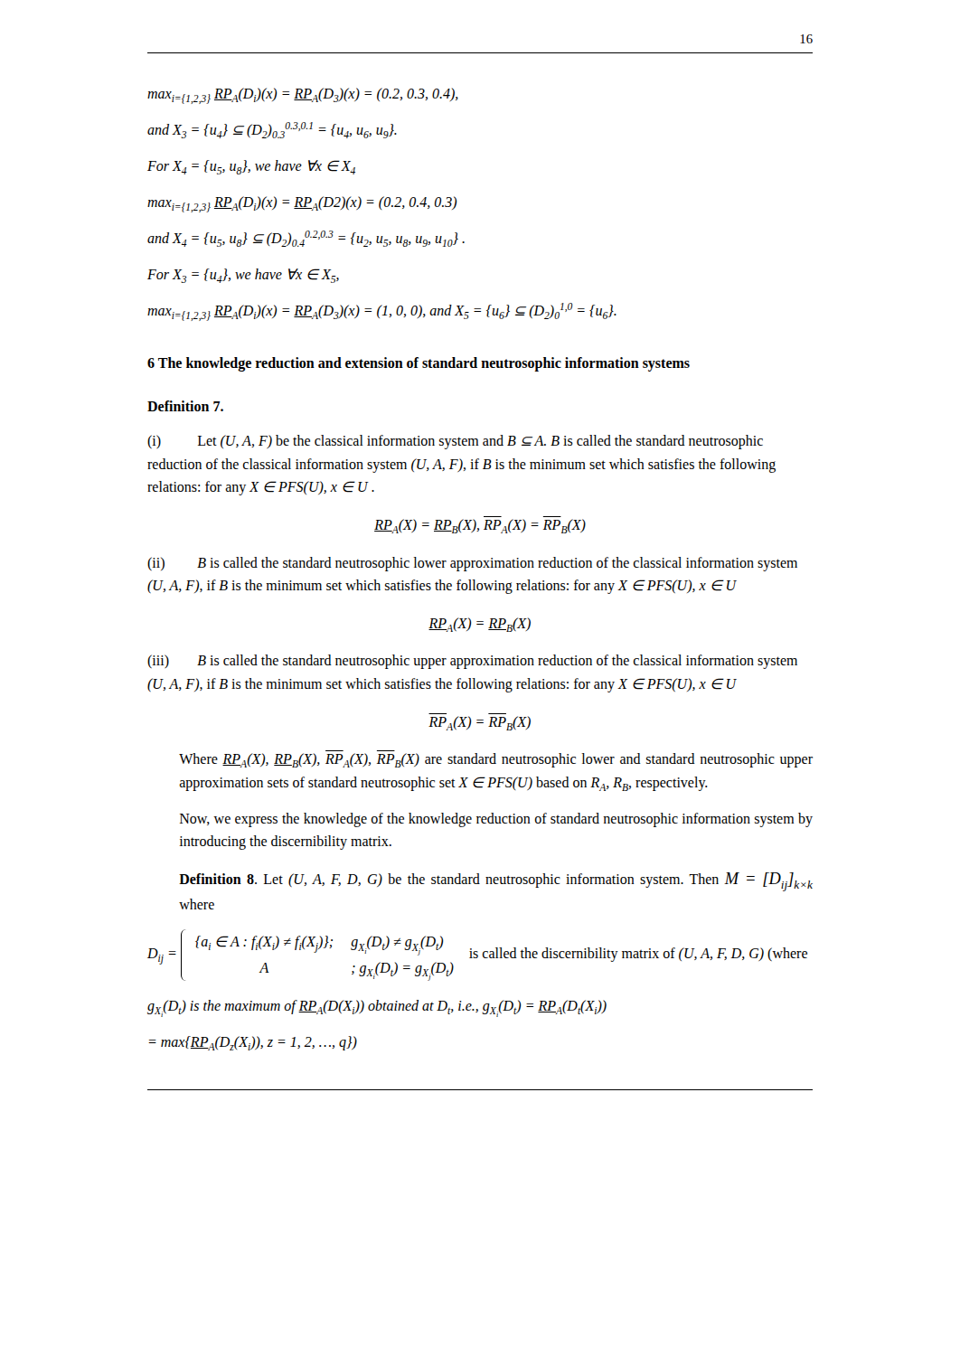16
maxi={1,2,3} RPA(Di)(x) = RPA(D3)(x) = (0.2, 0.3, 0.4),
and X3 = {u4} ⊆ (D2)0.30.3,0.1 = {u4, u6, u9}.
For X4 = {u5, u8}, we have ∀x ∈ X4
maxi={1,2,3} RPA(Di)(x) = RPA(D2)(x) = (0.2, 0.4, 0.3)
and X4 = {u5, u8} ⊆ (D2)0.40.2,0.3 = {u2, u5, u8, u9, u10} .
For X3 = {u4}, we have ∀x ∈ X5,
maxi={1,2,3} RPA(Di)(x) = RPA(D3)(x) = (1, 0, 0), and X5 = {u6} ⊆ (D2)01,0 = {u6}.
6 The knowledge reduction and extension of standard neutrosophic information systems
Definition 7.
(i) Let (U, A, F) be the classical information system and B ⊆ A. B is called the standard neutrosophic reduction of the classical information system (U, A, F), if B is the minimum set which satisfies the following relations: for any X ∈ PFS(U), x ∈ U .
RPA(X) = RPB(X), RPA(X) = RPB(X)
(ii) B is called the standard neutrosophic lower approximation reduction of the classical information system (U, A, F), if B is the minimum set which satisfies the following relations: for any X ∈ PFS(U), x ∈ U
RPA(X) = RPB(X)
(iii) B is called the standard neutrosophic upper approximation reduction of the classical information system (U, A, F), if B is the minimum set which satisfies the following relations: for any X ∈ PFS(U), x ∈ U
RPA(X) = RPB(X)
Where RPA(X), RPB(X), RPA(X), RPB(X) are standard neutrosophic lower and standard neutrosophic upper approximation sets of standard neutrosophic set X ∈ PFS(U) based on RA, RB, respectively.
Now, we express the knowledge of the knowledge reduction of standard neutrosophic information system by introducing the discernibility matrix.
Definition 8. Let (U, A, F, D, G) be the standard neutrosophic information system. Then M = [Dij]k×k where
Dij =
| {a i ∈ A : f i (X i ) ≠ f i (X j )}; | g X i (D t ) ≠ g X j (D t ) |
| A | ; g X i (D t ) = g X j (D t ) |
is called the discernibility matrix of (U, A, F, D, G) (where
gXi(Dt) is the maximum of RPA(D(Xi)) obtained at Dt, i.e., gXi(Dt) = RPA(Dt(Xi))
= max{RPA(Dz(Xi)), z = 1, 2, …, q})